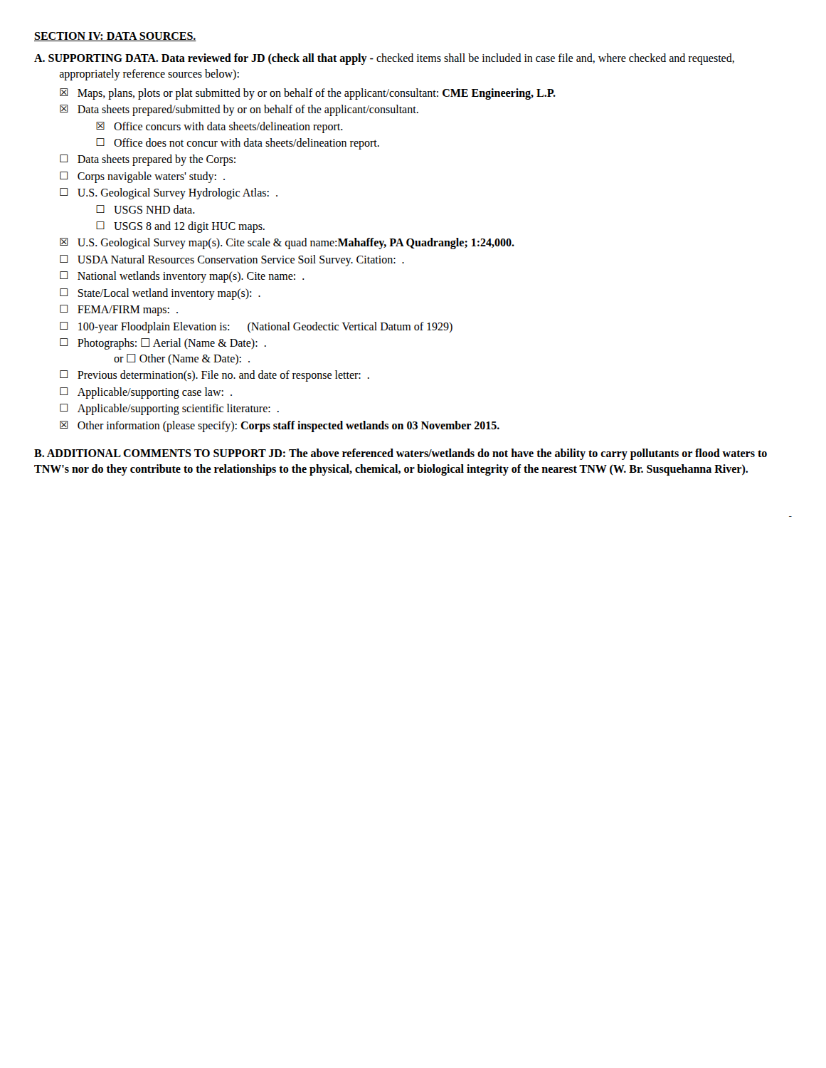SECTION IV: DATA SOURCES.
A. SUPPORTING DATA. Data reviewed for JD (check all that apply - checked items shall be included in case file and, where checked and requested, appropriately reference sources below):
☒Maps, plans, plots or plat submitted by or on behalf of the applicant/consultant: CME Engineering, L.P.
☒Data sheets prepared/submitted by or on behalf of the applicant/consultant.
☒Office concurs with data sheets/delineation report.
☐Office does not concur with data sheets/delineation report.
☐Data sheets prepared by the Corps:
☐Corps navigable waters' study: .
☐U.S. Geological Survey Hydrologic Atlas: .
☐USGS NHD data.
☐USGS 8 and 12 digit HUC maps.
☒U.S. Geological Survey map(s). Cite scale & quad name:Mahaffey, PA Quadrangle; 1:24,000.
☐USDA Natural Resources Conservation Service Soil Survey. Citation: .
☐National wetlands inventory map(s). Cite name: .
☐State/Local wetland inventory map(s): .
☐FEMA/FIRM maps: .
☐100-year Floodplain Elevation is: (National Geodectic Vertical Datum of 1929)
☐Photographs: ☐ Aerial (Name & Date): .
or ☐ Other (Name & Date): .
☐Previous determination(s). File no. and date of response letter: .
☐Applicable/supporting case law: .
☐Applicable/supporting scientific literature: .
☒Other information (please specify): Corps staff inspected wetlands on 03 November 2015.
B. ADDITIONAL COMMENTS TO SUPPORT JD: The above referenced waters/wetlands do not have the ability to carry pollutants or flood waters to TNW's nor do they contribute to the relationships to the physical, chemical, or biological integrity of the nearest TNW (W. Br. Susquehanna River).
‑